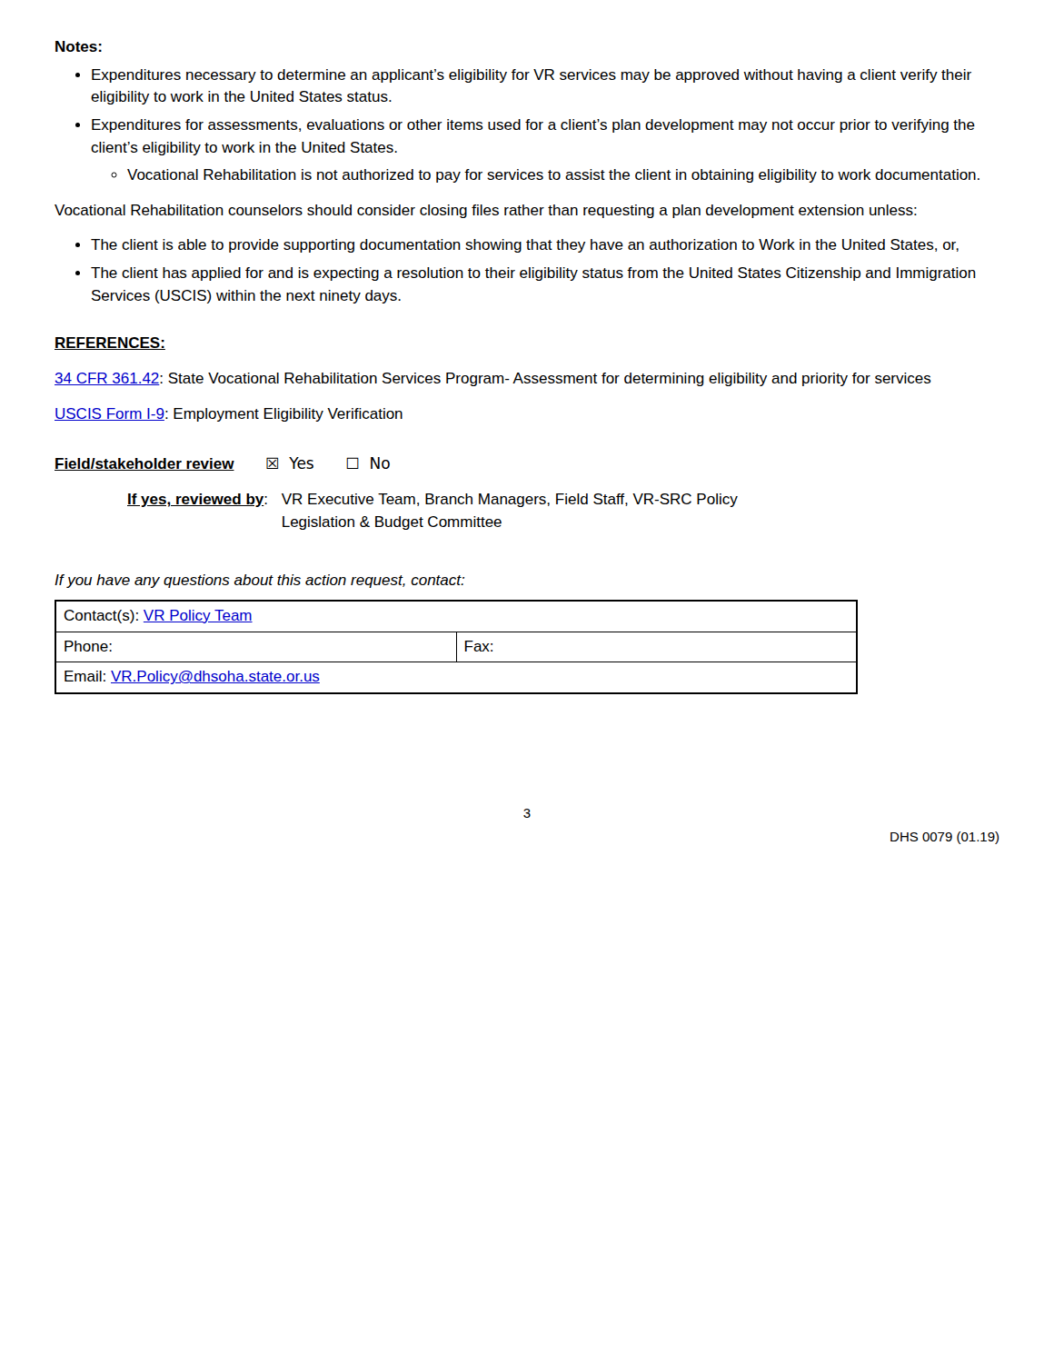Notes:
Expenditures necessary to determine an applicant’s eligibility for VR services may be approved without having a client verify their eligibility to work in the United States status.
Expenditures for assessments, evaluations or other items used for a client’s plan development may not occur prior to verifying the client’s eligibility to work in the United States.
Vocational Rehabilitation is not authorized to pay for services to assist the client in obtaining eligibility to work documentation.
Vocational Rehabilitation counselors should consider closing files rather than requesting a plan development extension unless:
The client is able to provide supporting documentation showing that they have an authorization to Work in the United States, or,
The client has applied for and is expecting a resolution to their eligibility status from the United States Citizenship and Immigration Services (USCIS) within the next ninety days.
REFERENCES:
34 CFR 361.42: State Vocational Rehabilitation Services Program- Assessment for determining eligibility and priority for services
USCIS Form I-9: Employment Eligibility Verification
Field/stakeholder review ☒ Yes ☐ No
If yes, reviewed by: VR Executive Team, Branch Managers, Field Staff, VR-SRC Policy Legislation & Budget Committee
If you have any questions about this action request, contact:
| Contact(s): VR Policy Team |
| Phone: | Fax: |
| Email: VR.Policy@dhsoha.state.or.us |
3
DHS 0079 (01.19)